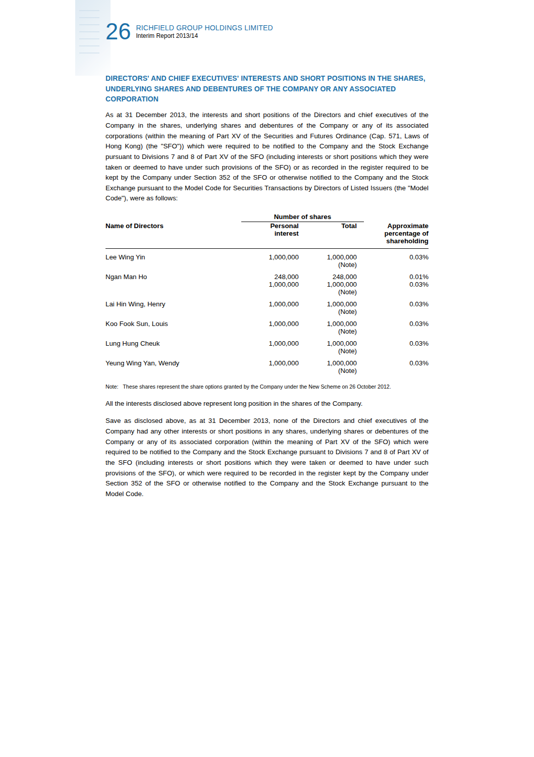26
RICHFIELD GROUP HOLDINGS LIMITED
Interim Report 2013/14
DIRECTORS' AND CHIEF EXECUTIVES' INTERESTS AND SHORT POSITIONS IN THE SHARES, UNDERLYING SHARES AND DEBENTURES OF THE COMPANY OR ANY ASSOCIATED CORPORATION
As at 31 December 2013, the interests and short positions of the Directors and chief executives of the Company in the shares, underlying shares and debentures of the Company or any of its associated corporations (within the meaning of Part XV of the Securities and Futures Ordinance (Cap. 571, Laws of Hong Kong) (the "SFO")) which were required to be notified to the Company and the Stock Exchange pursuant to Divisions 7 and 8 of Part XV of the SFO (including interests or short positions which they were taken or deemed to have under such provisions of the SFO) or as recorded in the register required to be kept by the Company under Section 352 of the SFO or otherwise notified to the Company and the Stock Exchange pursuant to the Model Code for Securities Transactions by Directors of Listed Issuers (the "Model Code"), were as follows:
| | Number of shares | |
| --- | --- | --- |
| Name of Directors | Personal interest | Total | Approximate percentage of shareholding |
| Lee Wing Yin | 1,000,000 | 1,000,000 (Note) | 0.03% |
| Ngan Man Ho | 248,000 1,000,000 | 248,000 1,000,000 (Note) | 0.01% 0.03% |
| Lai Hin Wing, Henry | 1,000,000 | 1,000,000 (Note) | 0.03% |
| Koo Fook Sun, Louis | 1,000,000 | 1,000,000 (Note) | 0.03% |
| Lung Hung Cheuk | 1,000,000 | 1,000,000 (Note) | 0.03% |
| Yeung Wing Yan, Wendy | 1,000,000 | 1,000,000 (Note) | 0.03% |
Note: These shares represent the share options granted by the Company under the New Scheme on 26 October 2012.
All the interests disclosed above represent long position in the shares of the Company.
Save as disclosed above, as at 31 December 2013, none of the Directors and chief executives of the Company had any other interests or short positions in any shares, underlying shares or debentures of the Company or any of its associated corporation (within the meaning of Part XV of the SFO) which were required to be notified to the Company and the Stock Exchange pursuant to Divisions 7 and 8 of Part XV of the SFO (including interests or short positions which they were taken or deemed to have under such provisions of the SFO), or which were required to be recorded in the register kept by the Company under Section 352 of the SFO or otherwise notified to the Company and the Stock Exchange pursuant to the Model Code.